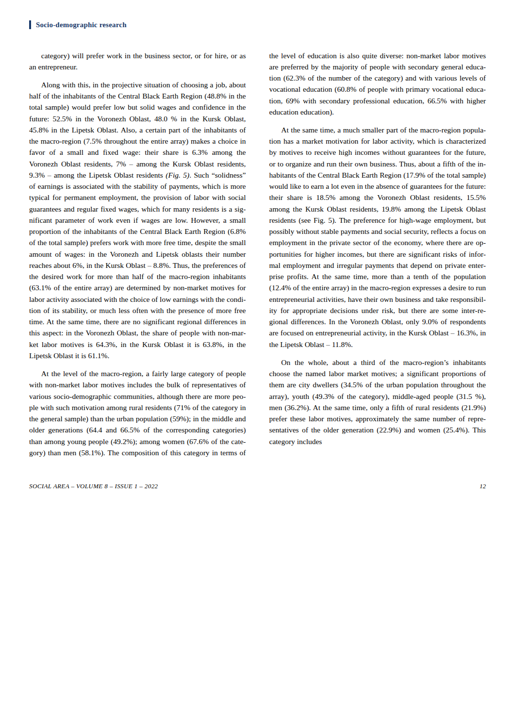Socio-demographic research
category) will prefer work in the business sector, or for hire, or as an entrepreneur.
Along with this, in the projective situation of choosing a job, about half of the inhabitants of the Central Black Earth Region (48.8% in the total sample) would prefer low but solid wages and confidence in the future: 52.5% in the Voronezh Oblast, 48.0 % in the Kursk Oblast, 45.8% in the Lipetsk Oblast. Also, a certain part of the inhabitants of the macro-region (7.5% throughout the entire array) makes a choice in favor of a small and fixed wage: their share is 6.3% among the Voronezh Oblast residents, 7% – among the Kursk Oblast residents, 9.3% – among the Lipetsk Oblast residents (Fig. 5). Such “solidness” of earnings is associated with the stability of payments, which is more typical for permanent employment, the provision of labor with social guarantees and regular fixed wages, which for many residents is a significant parameter of work even if wages are low. However, a small proportion of the inhabitants of the Central Black Earth Region (6.8% of the total sample) prefers work with more free time, despite the small amount of wages: in the Voronezh and Lipetsk oblasts their number reaches about 6%, in the Kursk Oblast – 8.8%. Thus, the preferences of the desired work for more than half of the macro-region inhabitants (63.1% of the entire array) are determined by non-market motives for labor activity associated with the choice of low earnings with the condition of its stability, or much less often with the presence of more free time. At the same time, there are no significant regional differences in this aspect: in the Voronezh Oblast, the share of people with non-market labor motives is 64.3%, in the Kursk Oblast it is 63.8%, in the Lipetsk Oblast it is 61.1%.
At the level of the macro-region, a fairly large category of people with non-market labor motives includes the bulk of representatives of various socio-demographic communities, although there are more people with such motivation among rural residents (71% of the category in the general sample) than the urban population (59%); in the middle and older generations (64.4 and 66.5% of the corresponding categories) than among young people (49.2%); among women (67.6% of the category) than men (58.1%). The composition of this category in terms of the level of education is also quite diverse: non-market labor motives are preferred by the majority of people with secondary general education (62.3% of the number of the category) and with various levels of vocational education (60.8% of people with primary vocational education, 69% with secondary professional education, 66.5% with higher education education).
At the same time, a much smaller part of the macro-region population has a market motivation for labor activity, which is characterized by motives to receive high incomes without guarantees for the future, or to organize and run their own business. Thus, about a fifth of the inhabitants of the Central Black Earth Region (17.9% of the total sample) would like to earn a lot even in the absence of guarantees for the future: their share is 18.5% among the Voronezh Oblast residents, 15.5% among the Kursk Oblast residents, 19.8% among the Lipetsk Oblast residents (see Fig. 5). The preference for high-wage employment, but possibly without stable payments and social security, reflects a focus on employment in the private sector of the economy, where there are opportunities for higher incomes, but there are significant risks of informal employment and irregular payments that depend on private enterprise profits. At the same time, more than a tenth of the population (12.4% of the entire array) in the macro-region expresses a desire to run entrepreneurial activities, have their own business and take responsibility for appropriate decisions under risk, but there are some inter-regional differences. In the Voronezh Oblast, only 9.0% of respondents are focused on entrepreneurial activity, in the Kursk Oblast – 16.3%, in the Lipetsk Oblast – 11.8%.
On the whole, about a third of the macro-region’s inhabitants choose the named labor market motives; a significant proportions of them are city dwellers (34.5% of the urban population throughout the array), youth (49.3% of the category), middle-aged people (31.5 %), men (36.2%). At the same time, only a fifth of rural residents (21.9%) prefer these labor motives, approximately the same number of representatives of the older generation (22.9%) and women (25.4%). This category includes
SOCIAL AREA – VOLUME 8 – ISSUE 1 – 2022 12